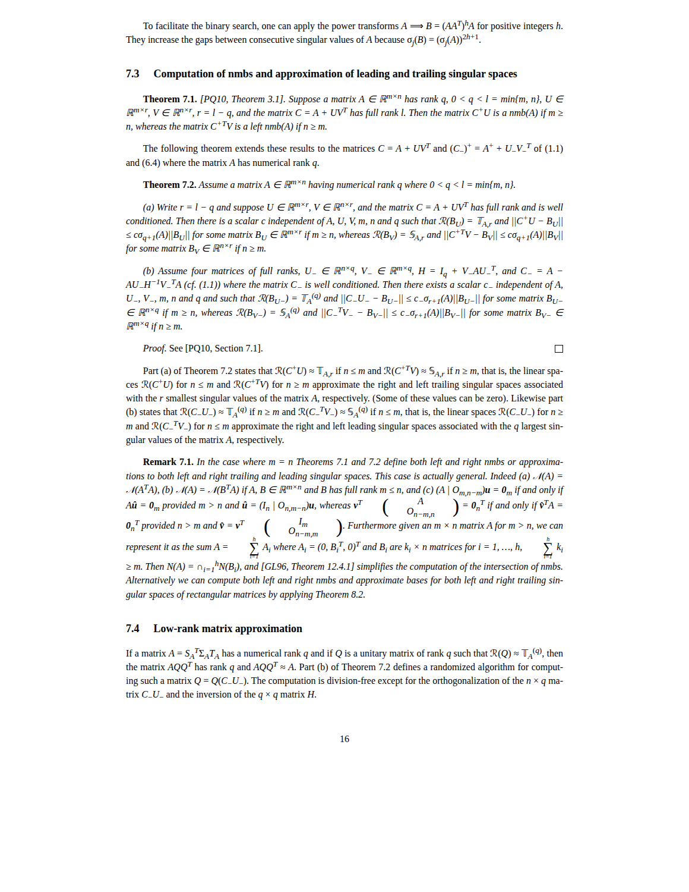To facilitate the binary search, one can apply the power transforms A ⟹ B = (AAT)hA for positive integers h. They increase the gaps between consecutive singular values of A because σj(B) = (σj(A))2h+1.
7.3 Computation of nmbs and approximation of leading and trailing singular spaces
Theorem 7.1. [PQ10, Theorem 3.1]. Suppose a matrix A ∈ ℝm×n has rank q, 0 < q < l = min{m, n}, U ∈ ℝm×r, V ∈ ℝn×r, r = l − q, and the matrix C = A + UVT has full rank l. Then the matrix C+U is a nmb(A) if m ≥ n, whereas the matrix C+TV is a left nmb(A) if n ≥ m.
The following theorem extends these results to the matrices C = A + UVT and (C−)+ = A+ + U−V−T of (1.1) and (6.4) where the matrix A has numerical rank q.
Theorem 7.2. Assume a matrix A ∈ ℝm×n having numerical rank q where 0 < q < l = min{m, n}.
(a) Write r = l − q and suppose U ∈ ℝm×r, V ∈ ℝn×r, and the matrix C = A + UVT has full rank and is well conditioned. Then there is a scalar c independent of A, U, V, m, n and q such that ℛ(BU) = 𝕋A,r and ||C+U − BU|| ≤ cσq+1(A)||BU|| for some matrix BU ∈ ℝm×r if m ≥ n, whereas ℛ(BV) = 𝕊A,r and ||C+TV − BV|| ≤ cσq+1(A)||BV|| for some matrix BV ∈ ℝn×r if n ≥ m.
(b) Assume four matrices of full ranks, U− ∈ ℝn×q, V− ∈ ℝm×q, H = Iq + V−AU−T, and C− = A − AU−H−1V−TA (cf. (1.1)) where the matrix C− is well conditioned. Then there exists a scalar c− independent of A, U−, V−, m, n and q and such that ℛ(BU−) = 𝕋A(q) and ||C−U− − BU−|| ≤ c−σr+1(A)||BU−|| for some matrix BU− ∈ ℝn×q if m ≥ n, whereas ℛ(BV−) = 𝕊A(q) and ||C−TV− − BV−|| ≤ c−σr+1(A)||BV−|| for some matrix BV− ∈ ℝm×q if n ≥ m.
Proof. See [PQ10, Section 7.1].
Part (a) of Theorem 7.2 states that ℛ(C+U) ≈ 𝕋A,r if n ≤ m and ℛ(C+TV) ≈ 𝕊A,r if n ≥ m, that is, the linear spaces ℛ(C+U) for n ≤ m and ℛ(C+TV) for n ≥ m approximate the right and left trailing singular spaces associated with the r smallest singular values of the matrix A, respectively. (Some of these values can be zero). Likewise part (b) states that ℛ(C−U−) ≈ 𝕋A(q) if n ≥ m and ℛ(C−TV−) ≈ 𝕊A(q) if n ≤ m, that is, the linear spaces ℛ(C−U−) for n ≥ m and ℛ(C−TV−) for n ≤ m approximate the right and left leading singular spaces associated with the q largest singular values of the matrix A, respectively.
Remark 7.1. In the case where m = n Theorems 7.1 and 7.2 define both left and right nmbs or approximations to both left and right trailing and leading singular spaces. This case is actually general. Indeed (a) 𝒩(A) = 𝒩(ATA), (b) 𝒩(A) = 𝒩(BTA) if A, B ∈ ℝm×n and B has full rank m ≤ n, and (c) (A | Om,n−m)u = 0m if and only if Aû = 0m provided m > n and û = (In | On,m−n)u, whereas vT (AOn−m,n) = 0nT if and only if v̂TA = 0nT provided n > m and v̂ = vT (Im On−m,m). Furthermore given an m × n matrix A for m > n, we can represent it as the sum A = h∑i=1 Ai where Ai = (0, BiT, 0)T and Bi are ki × n matrices for i = 1, …, h, h∑i=1 ki ≥ m. Then N(A) = ∩i=1hN(Bi), and [GL96, Theorem 12.4.1] simplifies the computation of the intersection of nmbs. Alternatively we can compute both left and right nmbs and approximate bases for both left and right trailing singular spaces of rectangular matrices by applying Theorem 8.2.
7.4 Low-rank matrix approximation
If a matrix A = SATΣATA has a numerical rank q and if Q is a unitary matrix of rank q such that ℛ(Q) ≈ 𝕋A(q), then the matrix AQQT has rank q and AQQT ≈ A. Part (b) of Theorem 7.2 defines a randomized algorithm for computing such a matrix Q = Q(C−U−). The computation is division-free except for the orthogonalization of the n × q matrix C−U− and the inversion of the q × q matrix H.
16